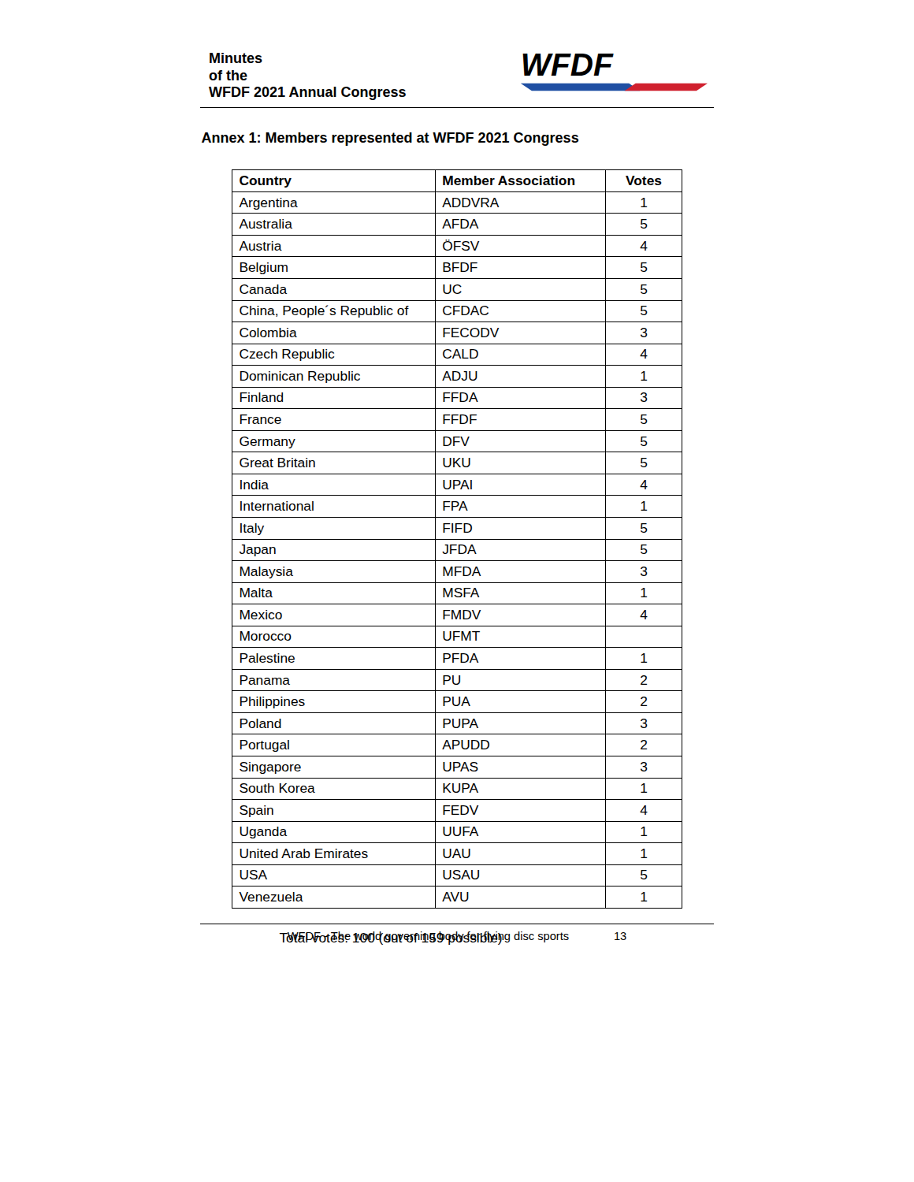Minutes
of the
WFDF 2021 Annual Congress
WFDF
Annex 1: Members represented at WFDF 2021 Congress
| Country | Member Association | Votes |
| --- | --- | --- |
| Argentina | ADDVRA | 1 |
| Australia | AFDA | 5 |
| Austria | ÖFSV | 4 |
| Belgium | BFDF | 5 |
| Canada | UC | 5 |
| China, People´s Republic of | CFDAC | 5 |
| Colombia | FECODV | 3 |
| Czech Republic | CALD | 4 |
| Dominican Republic | ADJU | 1 |
| Finland | FFDA | 3 |
| France | FFDF | 5 |
| Germany | DFV | 5 |
| Great Britain | UKU | 5 |
| India | UPAI | 4 |
| International | FPA | 1 |
| Italy | FIFD | 5 |
| Japan | JFDA | 5 |
| Malaysia | MFDA | 3 |
| Malta | MSFA | 1 |
| Mexico | FMDV | 4 |
| Morocco | UFMT | |
| Palestine | PFDA | 1 |
| Panama | PU | 2 |
| Philippines | PUA | 2 |
| Poland | PUPA | 3 |
| Portugal | APUDD | 2 |
| Singapore | UPAS | 3 |
| South Korea | KUPA | 1 |
| Spain | FEDV | 4 |
| Uganda | UUFA | 1 |
| United Arab Emirates | UAU | 1 |
| USA | USAU | 5 |
| Venezuela | AVU | 1 |
Total votes: 100 (out of 159 possible)
WFDF - The world governing body for flying disc sports 13